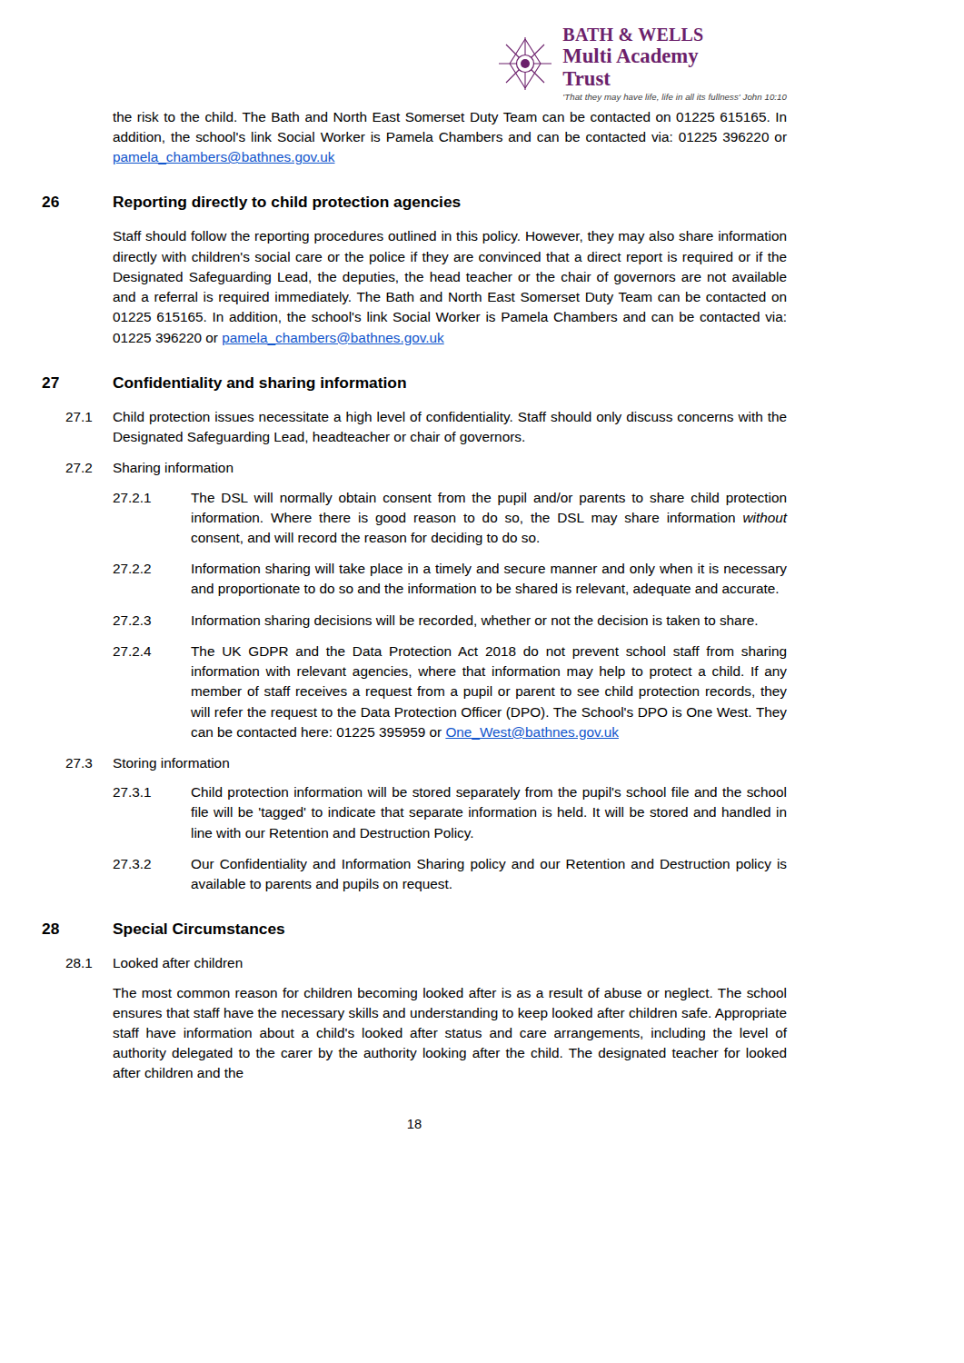BATH & WELLS
Multi Academy
Trust
'That they may have life, life in all its fullness' John 10:10
the risk to the child. The Bath and North East Somerset Duty Team can be contacted on 01225 615165. In addition, the school's link Social Worker is Pamela Chambers and can be contacted via: 01225 396220 or pamela_chambers@bathnes.gov.uk
26 Reporting directly to child protection agencies
Staff should follow the reporting procedures outlined in this policy. However, they may also share information directly with children's social care or the police if they are convinced that a direct report is required or if the Designated Safeguarding Lead, the deputies, the head teacher or the chair of governors are not available and a referral is required immediately. The Bath and North East Somerset Duty Team can be contacted on 01225 615165. In addition, the school's link Social Worker is Pamela Chambers and can be contacted via: 01225 396220 or pamela_chambers@bathnes.gov.uk
27 Confidentiality and sharing information
27.1 Child protection issues necessitate a high level of confidentiality. Staff should only discuss concerns with the Designated Safeguarding Lead, headteacher or chair of governors.
27.2
Sharing information
27.2.1 The DSL will normally obtain consent from the pupil and/or parents to share child protection information. Where there is good reason to do so, the DSL may share information without consent, and will record the reason for deciding to do so.
27.2.2 Information sharing will take place in a timely and secure manner and only when it is necessary and proportionate to do so and the information to be shared is relevant, adequate and accurate.
27.2.3 Information sharing decisions will be recorded, whether or not the decision is taken to share.
27.2.4 The UK GDPR and the Data Protection Act 2018 do not prevent school staff from sharing information with relevant agencies, where that information may help to protect a child. If any member of staff receives a request from a pupil or parent to see child protection records, they will refer the request to the Data Protection Officer (DPO). The School's DPO is One West. They can be contacted here: 01225 395959 or One_West@bathnes.gov.uk
27.3
Storing information
27.3.1 Child protection information will be stored separately from the pupil's school file and the school file will be 'tagged' to indicate that separate information is held. It will be stored and handled in line with our Retention and Destruction Policy.
27.3.2 Our Confidentiality and Information Sharing policy and our Retention and Destruction policy is available to parents and pupils on request.
28 Special Circumstances
28.1
Looked after children
The most common reason for children becoming looked after is as a result of abuse or neglect. The school ensures that staff have the necessary skills and understanding to keep looked after children safe. Appropriate staff have information about a child's looked after status and care arrangements, including the level of authority delegated to the carer by the authority looking after the child. The designated teacher for looked after children and the
18